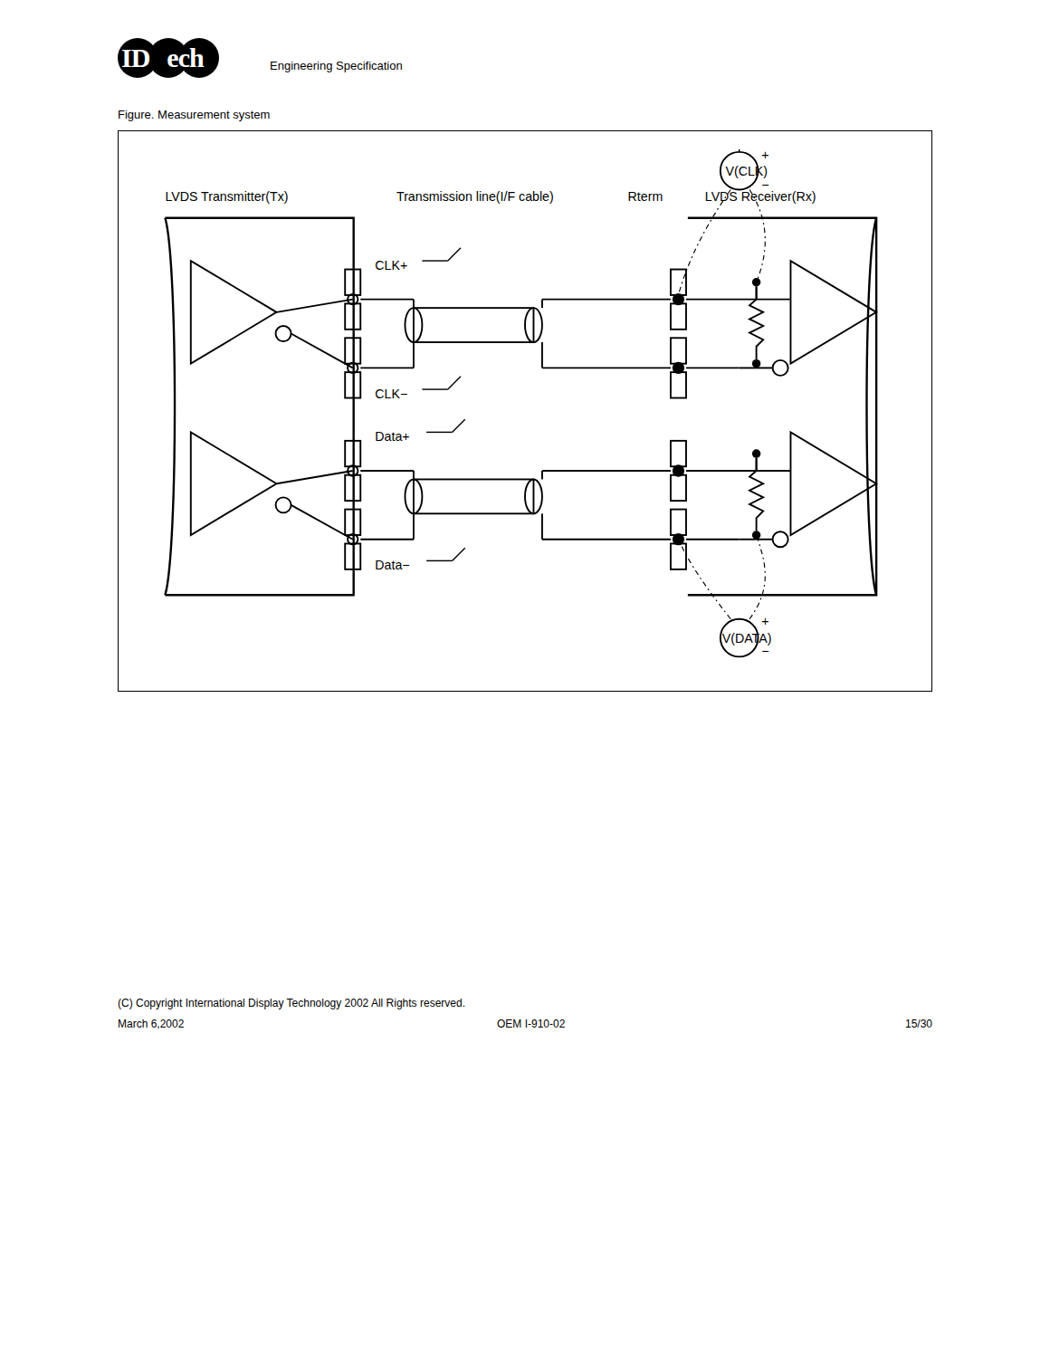ID Tech
Engineering Specification
Figure. Measurement system
LVDS Transmitter(Tx) Transmission line(I/F cable) Rterm LVDS Receiver(Rx) CLK+ CLK− Data+ Data− V (CLK) + − V (DATA) + −
(C) Copyright International Display Technology 2002 All Rights reserved.
March 6,2002
OEM I-910-02
15/30